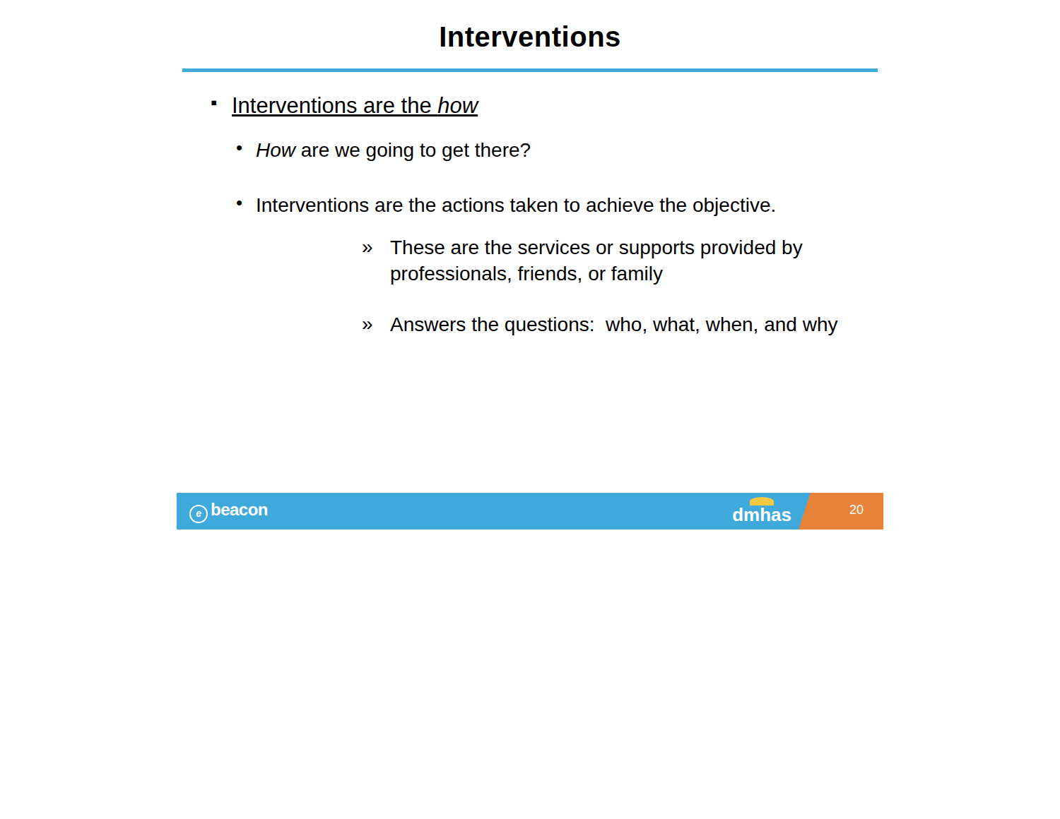Interventions
Interventions are the how
How are we going to get there?
Interventions are the actions taken to achieve the objective.
These are the services or supports provided by professionals, friends, or family
Answers the questions: who, what, when, and why
ebeacon
dmhas
20